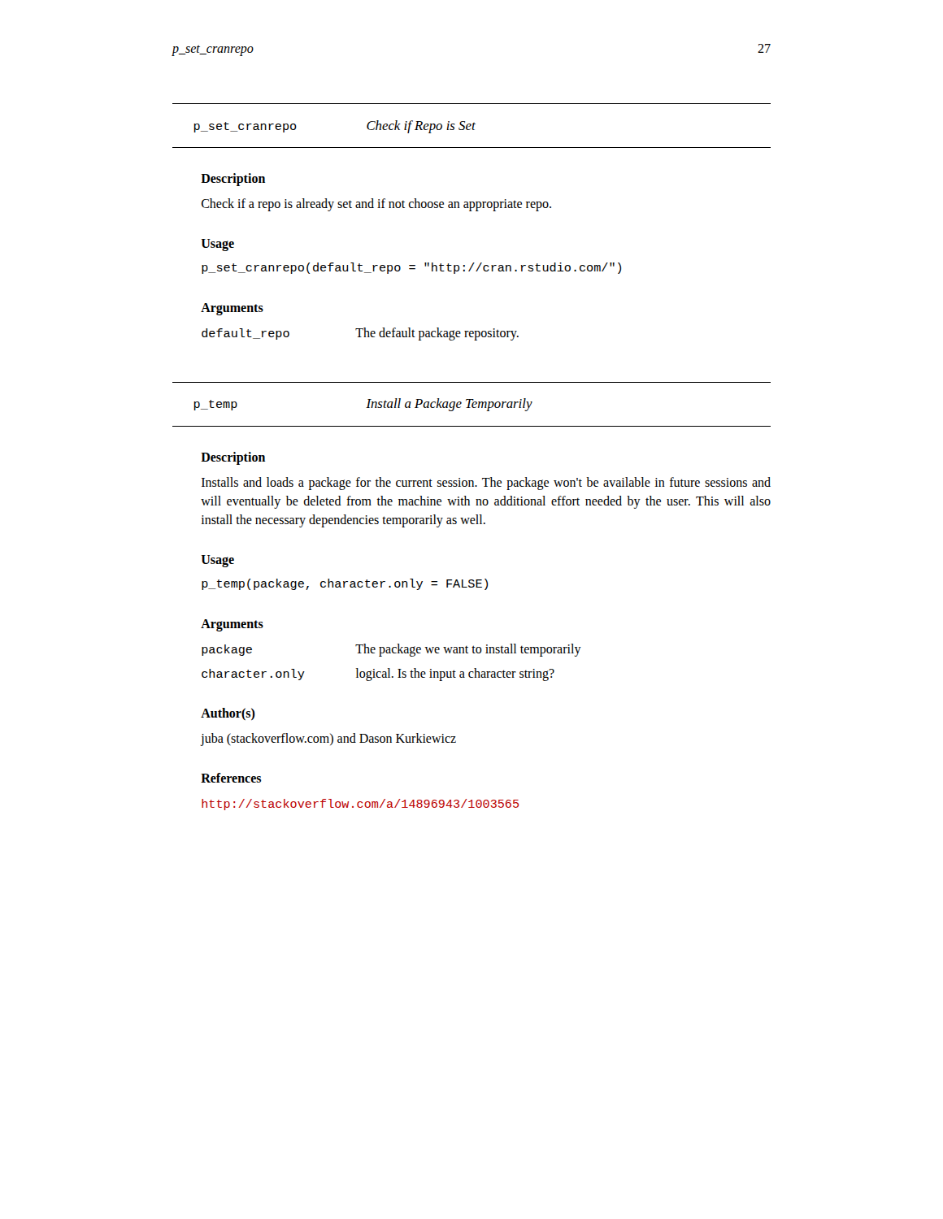p_set_cranrepo 27
p_set_cranrepo Check if Repo is Set
Description
Check if a repo is already set and if not choose an appropriate repo.
Usage
p_set_cranrepo(default_repo = "http://cran.rstudio.com/")
Arguments
default_repo
The default package repository.
p_temp Install a Package Temporarily
Description
Installs and loads a package for the current session. The package won't be available in future sessions and will eventually be deleted from the machine with no additional effort needed by the user. This will also install the necessary dependencies temporarily as well.
Usage
p_temp(package, character.only = FALSE)
Arguments
package
The package we want to install temporarily
character.only
logical. Is the input a character string?
Author(s)
juba (stackoverflow.com) and Dason Kurkiewicz
References
http://stackoverflow.com/a/14896943/1003565